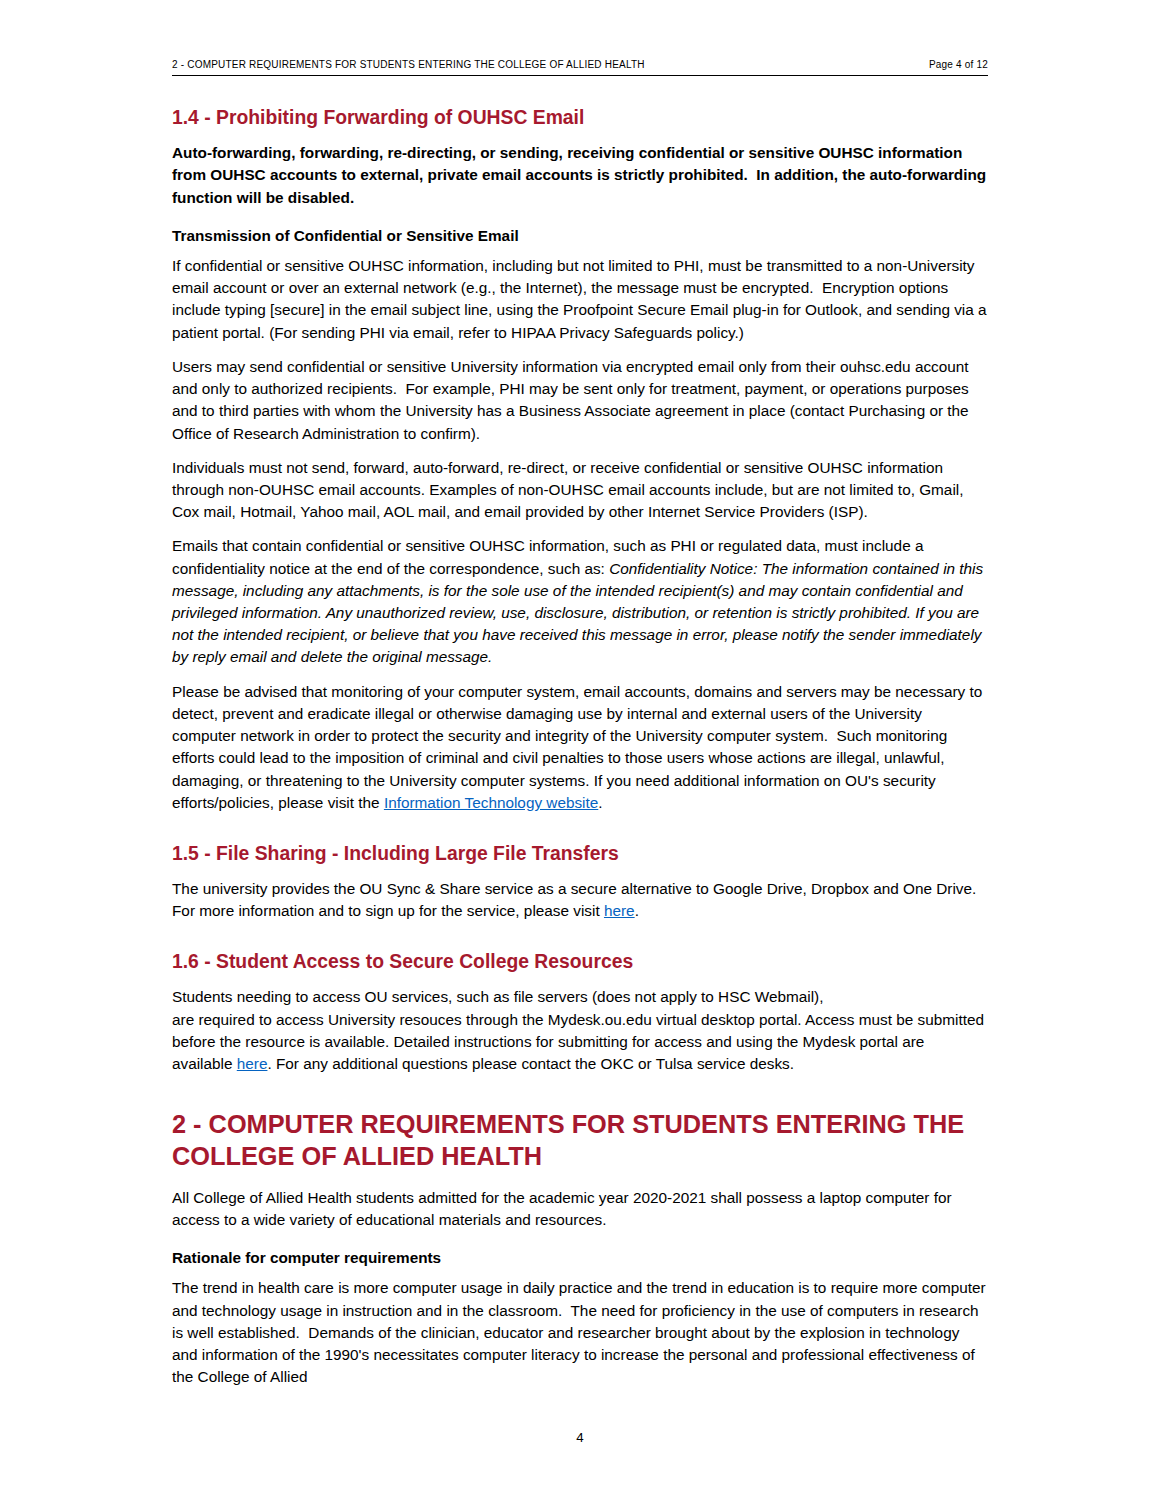2 - Computer Requirements for Students Entering the College of Allied Health Page 4 of 12
1.4 - Prohibiting Forwarding of OUHSC Email
Auto-forwarding, forwarding, re-directing, or sending, receiving confidential or sensitive OUHSC information from OUHSC accounts to external, private email accounts is strictly prohibited. In addition, the auto-forwarding function will be disabled.
Transmission of Confidential or Sensitive Email
If confidential or sensitive OUHSC information, including but not limited to PHI, must be transmitted to a non-University email account or over an external network (e.g., the Internet), the message must be encrypted. Encryption options include typing [secure] in the email subject line, using the Proofpoint Secure Email plug-in for Outlook, and sending via a patient portal. (For sending PHI via email, refer to HIPAA Privacy Safeguards policy.)
Users may send confidential or sensitive University information via encrypted email only from their ouhsc.edu account and only to authorized recipients. For example, PHI may be sent only for treatment, payment, or operations purposes and to third parties with whom the University has a Business Associate agreement in place (contact Purchasing or the Office of Research Administration to confirm).
Individuals must not send, forward, auto-forward, re-direct, or receive confidential or sensitive OUHSC information through non-OUHSC email accounts. Examples of non-OUHSC email accounts include, but are not limited to, Gmail, Cox mail, Hotmail, Yahoo mail, AOL mail, and email provided by other Internet Service Providers (ISP).
Emails that contain confidential or sensitive OUHSC information, such as PHI or regulated data, must include a confidentiality notice at the end of the correspondence, such as: Confidentiality Notice: The information contained in this message, including any attachments, is for the sole use of the intended recipient(s) and may contain confidential and privileged information. Any unauthorized review, use, disclosure, distribution, or retention is strictly prohibited. If you are not the intended recipient, or believe that you have received this message in error, please notify the sender immediately by reply email and delete the original message.
Please be advised that monitoring of your computer system, email accounts, domains and servers may be necessary to detect, prevent and eradicate illegal or otherwise damaging use by internal and external users of the University computer network in order to protect the security and integrity of the University computer system. Such monitoring efforts could lead to the imposition of criminal and civil penalties to those users whose actions are illegal, unlawful, damaging, or threatening to the University computer systems. If you need additional information on OU's security efforts/policies, please visit the Information Technology website.
1.5 - File Sharing - Including Large File Transfers
The university provides the OU Sync & Share service as a secure alternative to Google Drive, Dropbox and One Drive. For more information and to sign up for the service, please visit here.
1.6 - Student Access to Secure College Resources
Students needing to access OU services, such as file servers (does not apply to HSC Webmail),
are required to access University resouces through the Mydesk.ou.edu virtual desktop portal. Access must be submitted before the resource is available. Detailed instructions for submitting for access and using the Mydesk portal are available here. For any additional questions please contact the OKC or Tulsa service desks.
2 - COMPUTER REQUIREMENTS FOR STUDENTS ENTERING THE COLLEGE OF ALLIED HEALTH
All College of Allied Health students admitted for the academic year 2020-2021 shall possess a laptop computer for access to a wide variety of educational materials and resources.
Rationale for computer requirements
The trend in health care is more computer usage in daily practice and the trend in education is to require more computer and technology usage in instruction and in the classroom. The need for proficiency in the use of computers in research is well established. Demands of the clinician, educator and researcher brought about by the explosion in technology and information of the 1990's necessitates computer literacy to increase the personal and professional effectiveness of the College of Allied
4